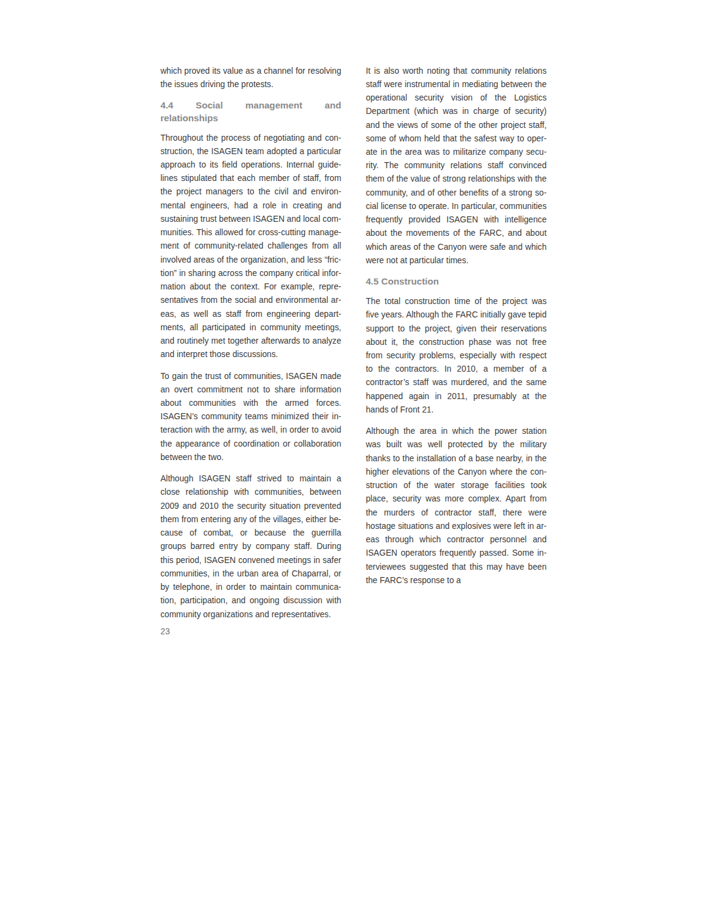which proved its value as a channel for resolving the issues driving the protests.
4.4 Social management and relationships
Throughout the process of negotiating and construction, the ISAGEN team adopted a particular approach to its field operations. Internal guidelines stipulated that each member of staff, from the project managers to the civil and environmental engineers, had a role in creating and sustaining trust between ISAGEN and local communities. This allowed for cross-cutting management of community-related challenges from all involved areas of the organization, and less “friction” in sharing across the company critical information about the context. For example, representatives from the social and environmental areas, as well as staff from engineering departments, all participated in community meetings, and routinely met together afterwards to analyze and interpret those discussions.
To gain the trust of communities, ISAGEN made an overt commitment not to share information about communities with the armed forces. ISAGEN’s community teams minimized their interaction with the army, as well, in order to avoid the appearance of coordination or collaboration between the two.
Although ISAGEN staff strived to maintain a close relationship with communities, between 2009 and 2010 the security situation prevented them from entering any of the villages, either because of combat, or because the guerrilla groups barred entry by company staff. During this period, ISAGEN convened meetings in safer communities, in the urban area of Chaparral, or by telephone, in order to maintain communication, participation, and ongoing discussion with community organizations and representatives.
It is also worth noting that community relations staff were instrumental in mediating between the operational security vision of the Logistics Department (which was in charge of security) and the views of some of the other project staff, some of whom held that the safest way to operate in the area was to militarize company security. The community relations staff convinced them of the value of strong relationships with the community, and of other benefits of a strong social license to operate. In particular, communities frequently provided ISAGEN with intelligence about the movements of the FARC, and about which areas of the Canyon were safe and which were not at particular times.
4.5 Construction
The total construction time of the project was five years. Although the FARC initially gave tepid support to the project, given their reservations about it, the construction phase was not free from security problems, especially with respect to the contractors. In 2010, a member of a contractor’s staff was murdered, and the same happened again in 2011, presumably at the hands of Front 21.
Although the area in which the power station was built was well protected by the military thanks to the installation of a base nearby, in the higher elevations of the Canyon where the construction of the water storage facilities took place, security was more complex. Apart from the murders of contractor staff, there were hostage situations and explosives were left in areas through which contractor personnel and ISAGEN operators frequently passed. Some interviewees suggested that this may have been the FARC’s response to a
23